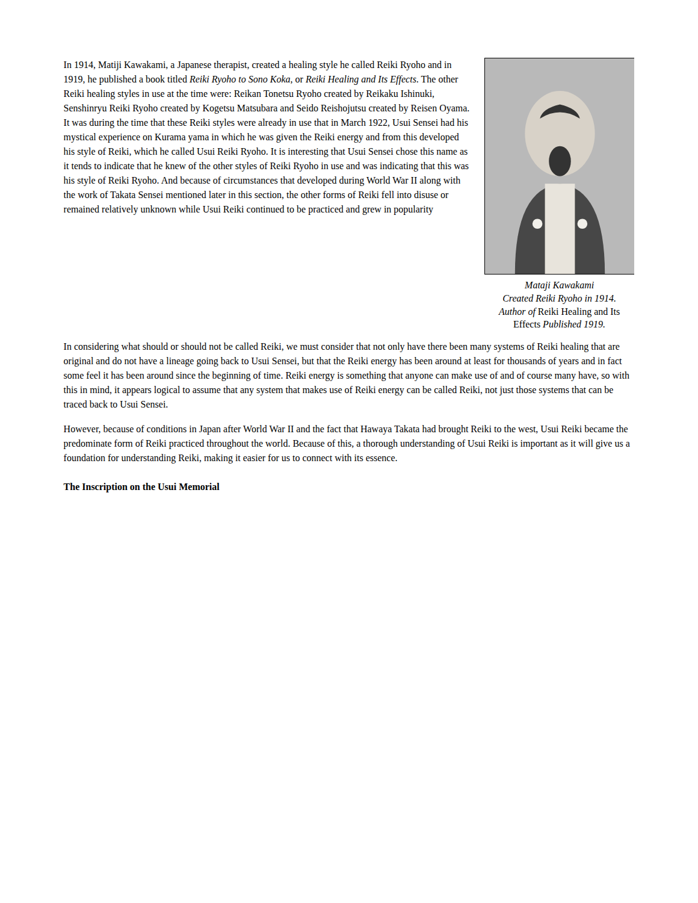Mataji Kawakami
Created Reiki Ryoho in 1914.
Author of Reiki Healing and Its Effects Published 1919.
In 1914, Matiji Kawakami, a Japanese therapist, created a healing style he called Reiki Ryoho and in 1919, he published a book titled Reiki Ryoho to Sono Koka, or Reiki Healing and Its Effects. The other Reiki healing styles in use at the time were: Reikan Tonetsu Ryoho created by Reikaku Ishinuki, Senshinryu Reiki Ryoho created by Kogetsu Matsubara and Seido Reishojutsu created by Reisen Oyama. It was during the time that these Reiki styles were already in use that in March 1922, Usui Sensei had his mystical experience on Kurama yama in which he was given the Reiki energy and from this developed his style of Reiki, which he called Usui Reiki Ryoho. It is interesting that Usui Sensei chose this name as it tends to indicate that he knew of the other styles of Reiki Ryoho in use and was indicating that this was his style of Reiki Ryoho. And because of circumstances that developed during World War II along with the work of Takata Sensei mentioned later in this section, the other forms of Reiki fell into disuse or remained relatively unknown while Usui Reiki continued to be practiced and grew in popularity
In considering what should or should not be called Reiki, we must consider that not only have there been many systems of Reiki healing that are original and do not have a lineage going back to Usui Sensei, but that the Reiki energy has been around at least for thousands of years and in fact some feel it has been around since the beginning of time. Reiki energy is something that anyone can make use of and of course many have, so with this in mind, it appears logical to assume that any system that makes use of Reiki energy can be called Reiki, not just those systems that can be traced back to Usui Sensei.
However, because of conditions in Japan after World War II and the fact that Hawaya Takata had brought Reiki to the west, Usui Reiki became the predominate form of Reiki practiced throughout the world. Because of this, a thorough understanding of Usui Reiki is important as it will give us a foundation for understanding Reiki, making it easier for us to connect with its essence.
The Inscription on the Usui Memorial